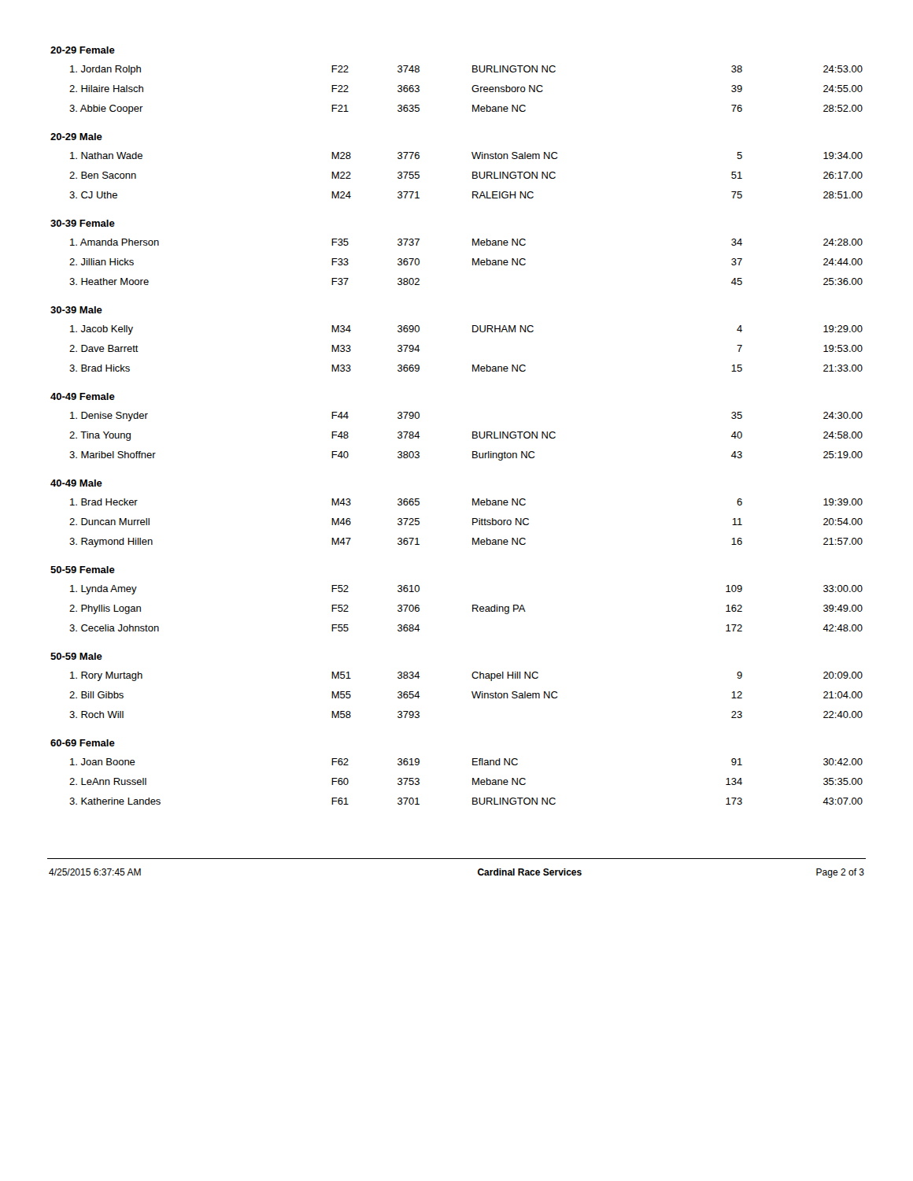| 20-29 Female |
| 1. Jordan Rolph | F22 | 3748 | BURLINGTON NC | 38 | 24:53.00 |
| 2. Hilaire Halsch | F22 | 3663 | Greensboro NC | 39 | 24:55.00 |
| 3. Abbie Cooper | F21 | 3635 | Mebane NC | 76 | 28:52.00 |
| 20-29 Male |
| 1. Nathan Wade | M28 | 3776 | Winston Salem NC | 5 | 19:34.00 |
| 2. Ben Saconn | M22 | 3755 | BURLINGTON NC | 51 | 26:17.00 |
| 3. CJ Uthe | M24 | 3771 | RALEIGH NC | 75 | 28:51.00 |
| 30-39 Female |
| 1. Amanda Pherson | F35 | 3737 | Mebane NC | 34 | 24:28.00 |
| 2. Jillian Hicks | F33 | 3670 | Mebane NC | 37 | 24:44.00 |
| 3. Heather Moore | F37 | 3802 | | 45 | 25:36.00 |
| 30-39 Male |
| 1. Jacob Kelly | M34 | 3690 | DURHAM NC | 4 | 19:29.00 |
| 2. Dave Barrett | M33 | 3794 | | 7 | 19:53.00 |
| 3. Brad Hicks | M33 | 3669 | Mebane NC | 15 | 21:33.00 |
| 40-49 Female |
| 1. Denise Snyder | F44 | 3790 | | 35 | 24:30.00 |
| 2. Tina Young | F48 | 3784 | BURLINGTON NC | 40 | 24:58.00 |
| 3. Maribel Shoffner | F40 | 3803 | Burlington NC | 43 | 25:19.00 |
| 40-49 Male |
| 1. Brad Hecker | M43 | 3665 | Mebane NC | 6 | 19:39.00 |
| 2. Duncan Murrell | M46 | 3725 | Pittsboro NC | 11 | 20:54.00 |
| 3. Raymond Hillen | M47 | 3671 | Mebane NC | 16 | 21:57.00 |
| 50-59 Female |
| 1. Lynda Amey | F52 | 3610 | | 109 | 33:00.00 |
| 2. Phyllis Logan | F52 | 3706 | Reading PA | 162 | 39:49.00 |
| 3. Cecelia Johnston | F55 | 3684 | | 172 | 42:48.00 |
| 50-59 Male |
| 1. Rory Murtagh | M51 | 3834 | Chapel Hill NC | 9 | 20:09.00 |
| 2. Bill Gibbs | M55 | 3654 | Winston Salem NC | 12 | 21:04.00 |
| 3. Roch Will | M58 | 3793 | | 23 | 22:40.00 |
| 60-69 Female |
| 1. Joan Boone | F62 | 3619 | Efland NC | 91 | 30:42.00 |
| 2. LeAnn Russell | F60 | 3753 | Mebane NC | 134 | 35:35.00 |
| 3. Katherine Landes | F61 | 3701 | BURLINGTON NC | 173 | 43:07.00 |
| 4/25/2015 6:37:45 AM | Cardinal Race Services | Page 2 of 3 |